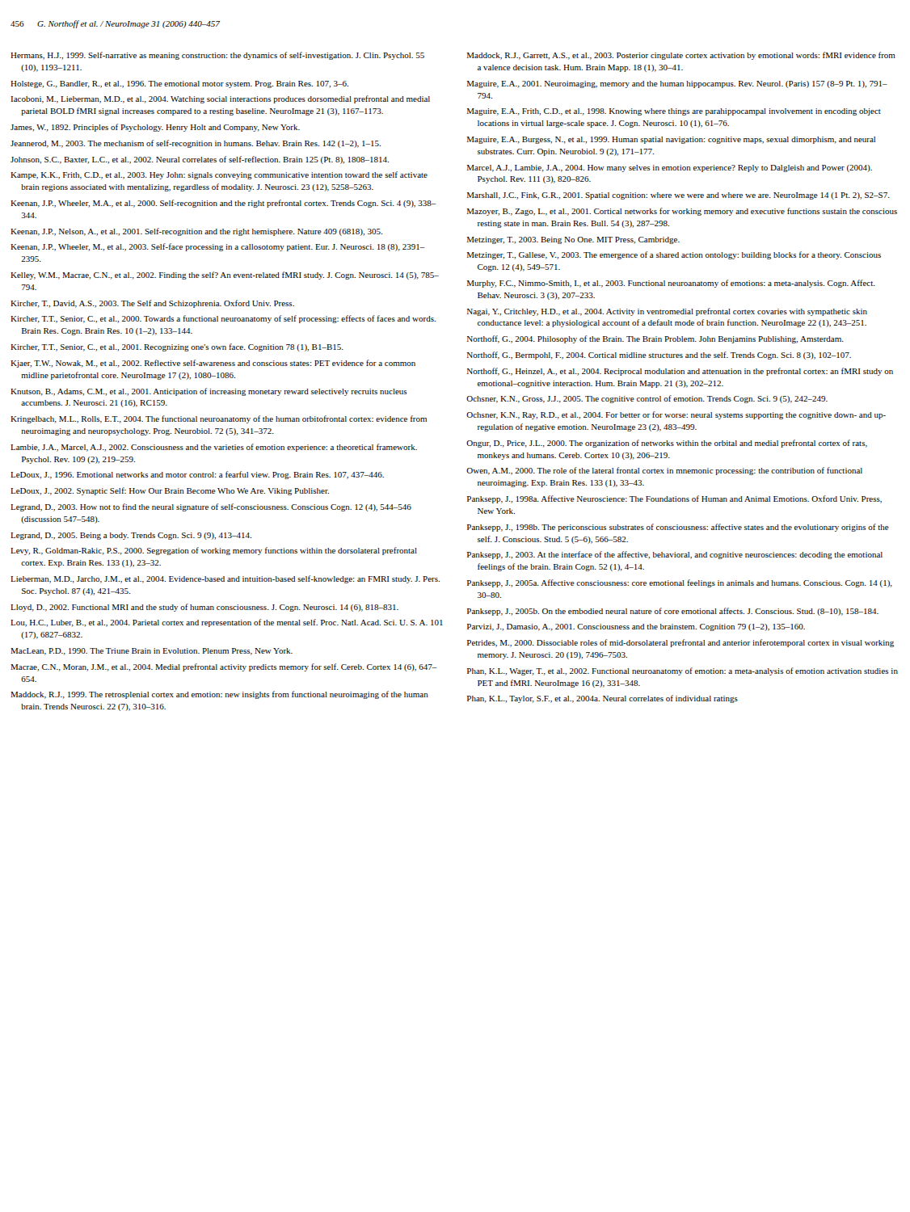456 G. Northoff et al. / NeuroImage 31 (2006) 440–457
Hermans, H.J., 1999. Self-narrative as meaning construction: the dynamics of self-investigation. J. Clin. Psychol. 55 (10), 1193–1211.
Holstege, G., Bandler, R., et al., 1996. The emotional motor system. Prog. Brain Res. 107, 3–6.
Iacoboni, M., Lieberman, M.D., et al., 2004. Watching social interactions produces dorsomedial prefrontal and medial parietal BOLD fMRI signal increases compared to a resting baseline. NeuroImage 21 (3), 1167–1173.
James, W., 1892. Principles of Psychology. Henry Holt and Company, New York.
Jeannerod, M., 2003. The mechanism of self-recognition in humans. Behav. Brain Res. 142 (1–2), 1–15.
Johnson, S.C., Baxter, L.C., et al., 2002. Neural correlates of self-reflection. Brain 125 (Pt. 8), 1808–1814.
Kampe, K.K., Frith, C.D., et al., 2003. Hey John: signals conveying communicative intention toward the self activate brain regions associated with mentalizing, regardless of modality. J. Neurosci. 23 (12), 5258–5263.
Keenan, J.P., Wheeler, M.A., et al., 2000. Self-recognition and the right prefrontal cortex. Trends Cogn. Sci. 4 (9), 338–344.
Keenan, J.P., Nelson, A., et al., 2001. Self-recognition and the right hemisphere. Nature 409 (6818), 305.
Keenan, J.P., Wheeler, M., et al., 2003. Self-face processing in a callosotomy patient. Eur. J. Neurosci. 18 (8), 2391–2395.
Kelley, W.M., Macrae, C.N., et al., 2002. Finding the self? An event-related fMRI study. J. Cogn. Neurosci. 14 (5), 785–794.
Kircher, T., David, A.S., 2003. The Self and Schizophrenia. Oxford Univ. Press.
Kircher, T.T., Senior, C., et al., 2000. Towards a functional neuroanatomy of self processing: effects of faces and words. Brain Res. Cogn. Brain Res. 10 (1–2), 133–144.
Kircher, T.T., Senior, C., et al., 2001. Recognizing one's own face. Cognition 78 (1), B1–B15.
Kjaer, T.W., Nowak, M., et al., 2002. Reflective self-awareness and conscious states: PET evidence for a common midline parietofrontal core. NeuroImage 17 (2), 1080–1086.
Knutson, B., Adams, C.M., et al., 2001. Anticipation of increasing monetary reward selectively recruits nucleus accumbens. J. Neurosci. 21 (16), RC159.
Kringelbach, M.L., Rolls, E.T., 2004. The functional neuroanatomy of the human orbitofrontal cortex: evidence from neuroimaging and neuropsychology. Prog. Neurobiol. 72 (5), 341–372.
Lambie, J.A., Marcel, A.J., 2002. Consciousness and the varieties of emotion experience: a theoretical framework. Psychol. Rev. 109 (2), 219–259.
LeDoux, J., 1996. Emotional networks and motor control: a fearful view. Prog. Brain Res. 107, 437–446.
LeDoux, J., 2002. Synaptic Self: How Our Brain Become Who We Are. Viking Publisher.
Legrand, D., 2003. How not to find the neural signature of self-consciousness. Conscious Cogn. 12 (4), 544–546 (discussion 547–548).
Legrand, D., 2005. Being a body. Trends Cogn. Sci. 9 (9), 413–414.
Levy, R., Goldman-Rakic, P.S., 2000. Segregation of working memory functions within the dorsolateral prefrontal cortex. Exp. Brain Res. 133 (1), 23–32.
Lieberman, M.D., Jarcho, J.M., et al., 2004. Evidence-based and intuition-based self-knowledge: an FMRI study. J. Pers. Soc. Psychol. 87 (4), 421–435.
Lloyd, D., 2002. Functional MRI and the study of human consciousness. J. Cogn. Neurosci. 14 (6), 818–831.
Lou, H.C., Luber, B., et al., 2004. Parietal cortex and representation of the mental self. Proc. Natl. Acad. Sci. U. S. A. 101 (17), 6827–6832.
MacLean, P.D., 1990. The Triune Brain in Evolution. Plenum Press, New York.
Macrae, C.N., Moran, J.M., et al., 2004. Medial prefrontal activity predicts memory for self. Cereb. Cortex 14 (6), 647–654.
Maddock, R.J., 1999. The retrosplenial cortex and emotion: new insights from functional neuroimaging of the human brain. Trends Neurosci. 22 (7), 310–316.
Maddock, R.J., Garrett, A.S., et al., 2003. Posterior cingulate cortex activation by emotional words: fMRI evidence from a valence decision task. Hum. Brain Mapp. 18 (1), 30–41.
Maguire, E.A., 2001. Neuroimaging, memory and the human hippocampus. Rev. Neurol. (Paris) 157 (8–9 Pt. 1), 791–794.
Maguire, E.A., Frith, C.D., et al., 1998. Knowing where things are parahippocampal involvement in encoding object locations in virtual large-scale space. J. Cogn. Neurosci. 10 (1), 61–76.
Maguire, E.A., Burgess, N., et al., 1999. Human spatial navigation: cognitive maps, sexual dimorphism, and neural substrates. Curr. Opin. Neurobiol. 9 (2), 171–177.
Marcel, A.J., Lambie, J.A., 2004. How many selves in emotion experience? Reply to Dalgleish and Power (2004). Psychol. Rev. 111 (3), 820–826.
Marshall, J.C., Fink, G.R., 2001. Spatial cognition: where we were and where we are. NeuroImage 14 (1 Pt. 2), S2–S7.
Mazoyer, B., Zago, L., et al., 2001. Cortical networks for working memory and executive functions sustain the conscious resting state in man. Brain Res. Bull. 54 (3), 287–298.
Metzinger, T., 2003. Being No One. MIT Press, Cambridge.
Metzinger, T., Gallese, V., 2003. The emergence of a shared action ontology: building blocks for a theory. Conscious Cogn. 12 (4), 549–571.
Murphy, F.C., Nimmo-Smith, I., et al., 2003. Functional neuroanatomy of emotions: a meta-analysis. Cogn. Affect. Behav. Neurosci. 3 (3), 207–233.
Nagai, Y., Critchley, H.D., et al., 2004. Activity in ventromedial prefrontal cortex covaries with sympathetic skin conductance level: a physiological account of a default mode of brain function. NeuroImage 22 (1), 243–251.
Northoff, G., 2004. Philosophy of the Brain. The Brain Problem. John Benjamins Publishing, Amsterdam.
Northoff, G., Bermpohl, F., 2004. Cortical midline structures and the self. Trends Cogn. Sci. 8 (3), 102–107.
Northoff, G., Heinzel, A., et al., 2004. Reciprocal modulation and attenuation in the prefrontal cortex: an fMRI study on emotional–cognitive interaction. Hum. Brain Mapp. 21 (3), 202–212.
Ochsner, K.N., Gross, J.J., 2005. The cognitive control of emotion. Trends Cogn. Sci. 9 (5), 242–249.
Ochsner, K.N., Ray, R.D., et al., 2004. For better or for worse: neural systems supporting the cognitive down- and up-regulation of negative emotion. NeuroImage 23 (2), 483–499.
Ongur, D., Price, J.L., 2000. The organization of networks within the orbital and medial prefrontal cortex of rats, monkeys and humans. Cereb. Cortex 10 (3), 206–219.
Owen, A.M., 2000. The role of the lateral frontal cortex in mnemonic processing: the contribution of functional neuroimaging. Exp. Brain Res. 133 (1), 33–43.
Panksepp, J., 1998a. Affective Neuroscience: The Foundations of Human and Animal Emotions. Oxford Univ. Press, New York.
Panksepp, J., 1998b. The periconscious substrates of consciousness: affective states and the evolutionary origins of the self. J. Conscious. Stud. 5 (5–6), 566–582.
Panksepp, J., 2003. At the interface of the affective, behavioral, and cognitive neurosciences: decoding the emotional feelings of the brain. Brain Cogn. 52 (1), 4–14.
Panksepp, J., 2005a. Affective consciousness: core emotional feelings in animals and humans. Conscious. Cogn. 14 (1), 30–80.
Panksepp, J., 2005b. On the embodied neural nature of core emotional affects. J. Conscious. Stud. (8–10), 158–184.
Parvizi, J., Damasio, A., 2001. Consciousness and the brainstem. Cognition 79 (1–2), 135–160.
Petrides, M., 2000. Dissociable roles of mid-dorsolateral prefrontal and anterior inferotemporal cortex in visual working memory. J. Neurosci. 20 (19), 7496–7503.
Phan, K.L., Wager, T., et al., 2002. Functional neuroanatomy of emotion: a meta-analysis of emotion activation studies in PET and fMRI. NeuroImage 16 (2), 331–348.
Phan, K.L., Taylor, S.F., et al., 2004a. Neural correlates of individual ratings